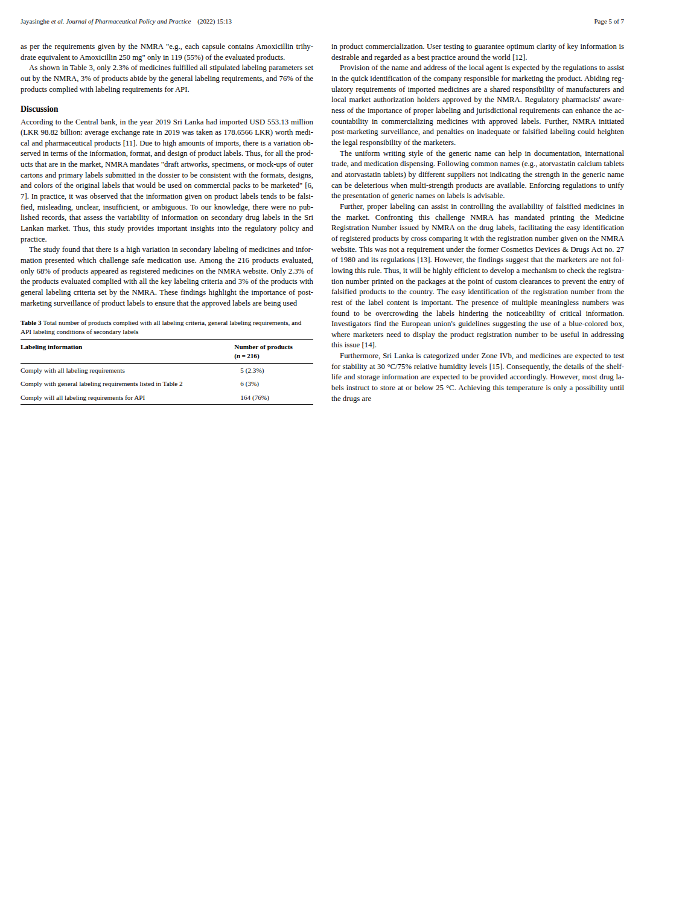Jayasinghe et al. Journal of Pharmaceutical Policy and Practice (2022) 15:13
Page 5 of 7
as per the requirements given by the NMRA "e.g., each capsule contains Amoxicillin trihydrate equivalent to Amoxicillin 250 mg" only in 119 (55%) of the evaluated products.
As shown in Table 3, only 2.3% of medicines fulfilled all stipulated labeling parameters set out by the NMRA, 3% of products abide by the general labeling requirements, and 76% of the products complied with labeling requirements for API.
Discussion
According to the Central bank, in the year 2019 Sri Lanka had imported USD 553.13 million (LKR 98.82 billion: average exchange rate in 2019 was taken as 178.6566 LKR) worth medical and pharmaceutical products [11]. Due to high amounts of imports, there is a variation observed in terms of the information, format, and design of product labels. Thus, for all the products that are in the market, NMRA mandates "draft artworks, specimens, or mock-ups of outer cartons and primary labels submitted in the dossier to be consistent with the formats, designs, and colors of the original labels that would be used on commercial packs to be marketed" [6, 7]. In practice, it was observed that the information given on product labels tends to be falsified, misleading, unclear, insufficient, or ambiguous. To our knowledge, there were no published records, that assess the variability of information on secondary drug labels in the Sri Lankan market. Thus, this study provides important insights into the regulatory policy and practice.
The study found that there is a high variation in secondary labeling of medicines and information presented which challenge safe medication use. Among the 216 products evaluated, only 68% of products appeared as registered medicines on the NMRA website. Only 2.3% of the products evaluated complied with all the key labeling criteria and 3% of the products with general labeling criteria set by the NMRA. These findings highlight the importance of post-marketing surveillance of product labels to ensure that the approved labels are being used
Table 3 Total number of products complied with all labeling criteria, general labeling requirements, and API labeling conditions of secondary labels
| Labeling information | Number of products ( n = 216) |
| --- | --- |
| Comply with all labeling requirements | 5 (2.3%) |
| Comply with general labeling requirements listed in Table 2 | 6 (3%) |
| Comply will all labeling requirements for API | 164 (76%) |
in product commercialization. User testing to guarantee optimum clarity of key information is desirable and regarded as a best practice around the world [12].
Provision of the name and address of the local agent is expected by the regulations to assist in the quick identification of the company responsible for marketing the product. Abiding regulatory requirements of imported medicines are a shared responsibility of manufacturers and local market authorization holders approved by the NMRA. Regulatory pharmacists' awareness of the importance of proper labeling and jurisdictional requirements can enhance the accountability in commercializing medicines with approved labels. Further, NMRA initiated post-marketing surveillance, and penalties on inadequate or falsified labeling could heighten the legal responsibility of the marketers.
The uniform writing style of the generic name can help in documentation, international trade, and medication dispensing. Following common names (e.g., atorvastatin calcium tablets and atorvastatin tablets) by different suppliers not indicating the strength in the generic name can be deleterious when multi-strength products are available. Enforcing regulations to unify the presentation of generic names on labels is advisable.
Further, proper labeling can assist in controlling the availability of falsified medicines in the market. Confronting this challenge NMRA has mandated printing the Medicine Registration Number issued by NMRA on the drug labels, facilitating the easy identification of registered products by cross comparing it with the registration number given on the NMRA website. This was not a requirement under the former Cosmetics Devices & Drugs Act no. 27 of 1980 and its regulations [13]. However, the findings suggest that the marketers are not following this rule. Thus, it will be highly efficient to develop a mechanism to check the registration number printed on the packages at the point of custom clearances to prevent the entry of falsified products to the country. The easy identification of the registration number from the rest of the label content is important. The presence of multiple meaningless numbers was found to be overcrowding the labels hindering the noticeability of critical information. Investigators find the European union's guidelines suggesting the use of a blue-colored box, where marketers need to display the product registration number to be useful in addressing this issue [14].
Furthermore, Sri Lanka is categorized under Zone IVb, and medicines are expected to test for stability at 30 °C/75% relative humidity levels [15]. Consequently, the details of the shelf-life and storage information are expected to be provided accordingly. However, most drug labels instruct to store at or below 25 °C. Achieving this temperature is only a possibility until the drugs are